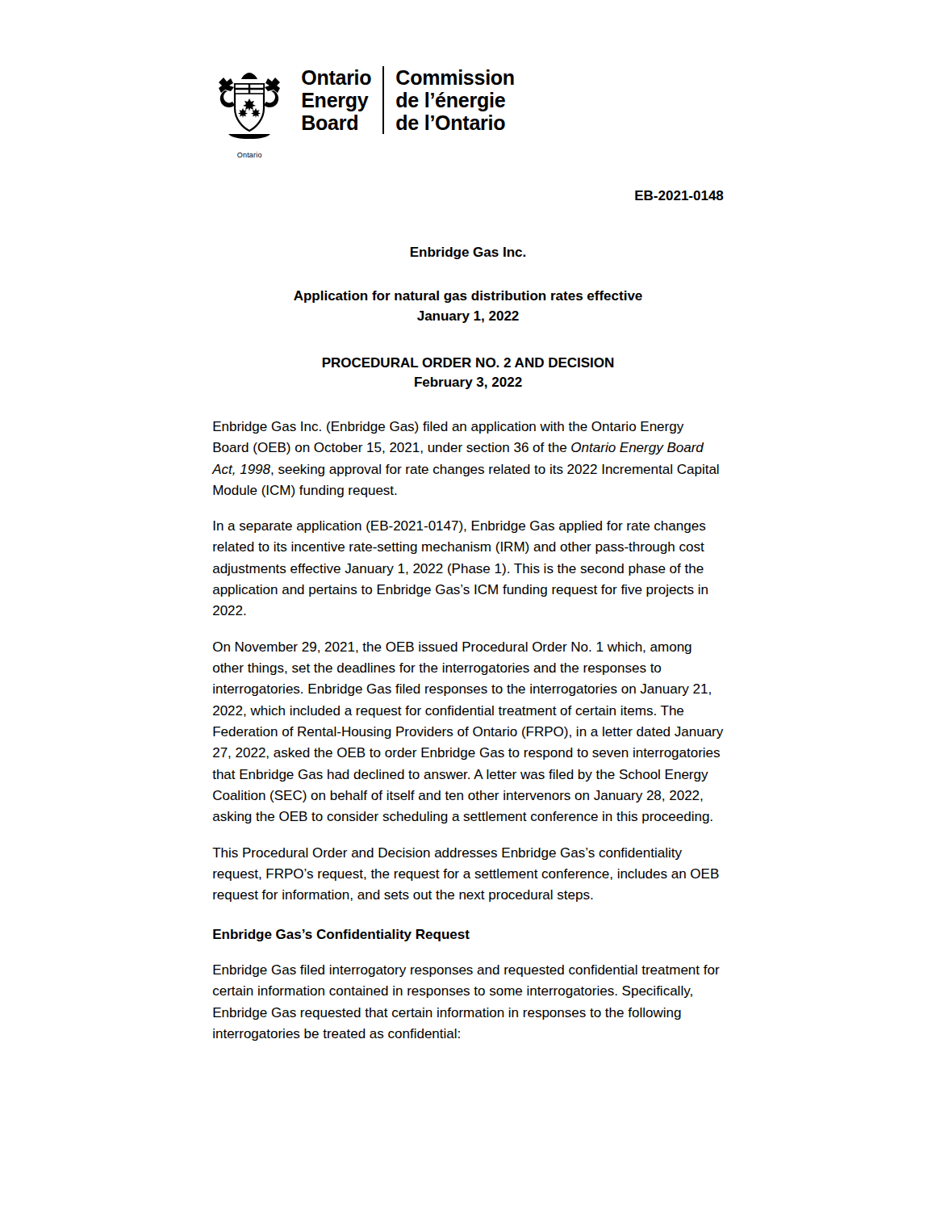Ontario
Ontario
Energy
Board
Commission
de l’énergie
de l’Ontario
EB-2021-0148
Enbridge Gas Inc.
Application for natural gas distribution rates effective
January 1, 2022
PROCEDURAL ORDER NO. 2 AND DECISION
February 3, 2022
Enbridge Gas Inc. (Enbridge Gas) filed an application with the Ontario Energy Board (OEB) on October 15, 2021, under section 36 of the Ontario Energy Board Act, 1998, seeking approval for rate changes related to its 2022 Incremental Capital Module (ICM) funding request.
In a separate application (EB-2021-0147), Enbridge Gas applied for rate changes related to its incentive rate-setting mechanism (IRM) and other pass-through cost adjustments effective January 1, 2022 (Phase 1). This is the second phase of the application and pertains to Enbridge Gas’s ICM funding request for five projects in 2022.
On November 29, 2021, the OEB issued Procedural Order No. 1 which, among other things, set the deadlines for the interrogatories and the responses to interrogatories. Enbridge Gas filed responses to the interrogatories on January 21, 2022, which included a request for confidential treatment of certain items. The Federation of Rental-Housing Providers of Ontario (FRPO), in a letter dated January 27, 2022, asked the OEB to order Enbridge Gas to respond to seven interrogatories that Enbridge Gas had declined to answer. A letter was filed by the School Energy Coalition (SEC) on behalf of itself and ten other intervenors on January 28, 2022, asking the OEB to consider scheduling a settlement conference in this proceeding.
This Procedural Order and Decision addresses Enbridge Gas’s confidentiality request, FRPO’s request, the request for a settlement conference, includes an OEB request for information, and sets out the next procedural steps.
Enbridge Gas’s Confidentiality Request
Enbridge Gas filed interrogatory responses and requested confidential treatment for certain information contained in responses to some interrogatories. Specifically, Enbridge Gas requested that certain information in responses to the following interrogatories be treated as confidential: